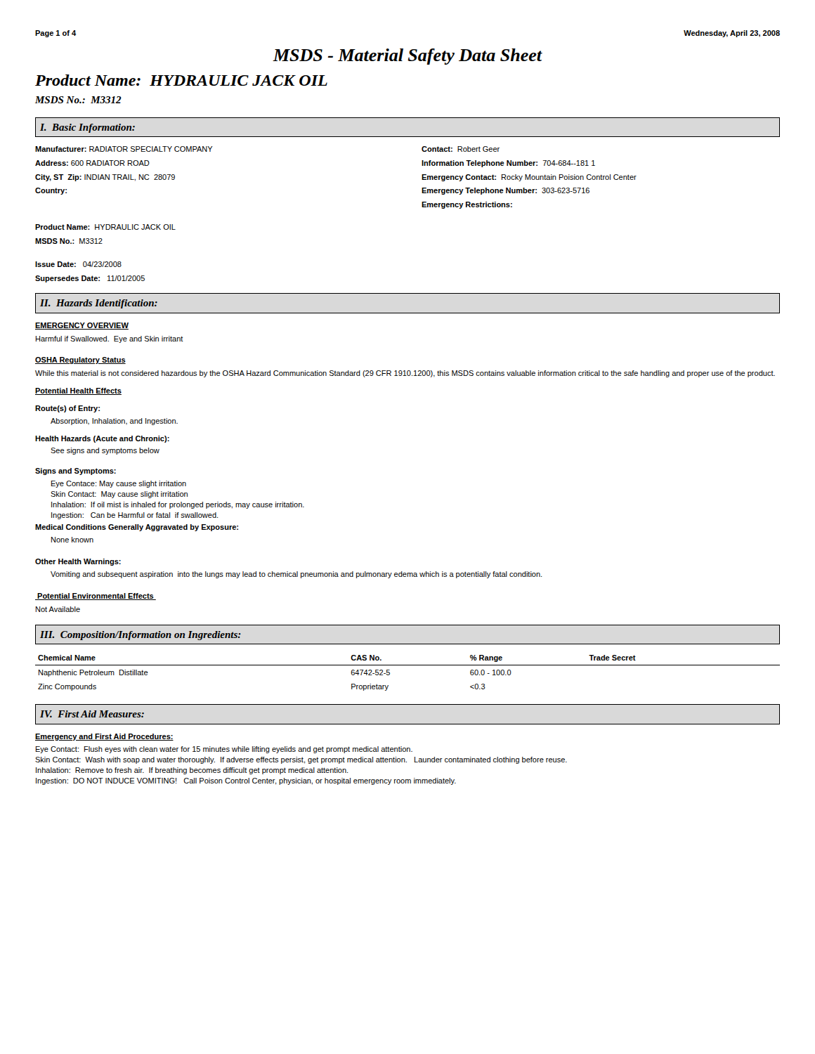Page 1 of 4 Wednesday, April 23, 2008
MSDS - Material Safety Data Sheet
Product Name: HYDRAULIC JACK OIL
MSDS No.: M3312
I. Basic Information:
Manufacturer: RADIATOR SPECIALTY COMPANY
Address: 600 RADIATOR ROAD
City, ST Zip: INDIAN TRAIL, NC 28079
Country:
Contact: Robert Geer
Information Telephone Number: 704-684--181 1
Emergency Contact: Rocky Mountain Poision Control Center
Emergency Telephone Number: 303-623-5716
Emergency Restrictions:
Product Name: HYDRAULIC JACK OIL
MSDS No.: M3312
Issue Date: 04/23/2008
Supersedes Date: 11/01/2005
II. Hazards Identification:
EMERGENCY OVERVIEW
Harmful if Swallowed. Eye and Skin irritant
OSHA Regulatory Status
While this material is not considered hazardous by the OSHA Hazard Communication Standard (29 CFR 1910.1200), this MSDS contains valuable information critical to the safe handling and proper use of the product.
Potential Health Effects
Route(s) of Entry:
Absorption, Inhalation, and Ingestion.
Health Hazards (Acute and Chronic):
See signs and symptoms below
Signs and Symptoms:
Eye Contace: May cause slight irritation
Skin Contact: May cause slight irritation
Inhalation: If oil mist is inhaled for prolonged periods, may cause irritation.
Ingestion: Can be Harmful or fatal if swallowed.
Medical Conditions Generally Aggravated by Exposure:
None known
Other Health Warnings:
Vomiting and subsequent aspiration into the lungs may lead to chemical pneumonia and pulmonary edema which is a potentially fatal condition.
Potential Environmental Effects
Not Available
III. Composition/Information on Ingredients:
| Chemical Name | CAS No. | % Range | Trade Secret |
| --- | --- | --- | --- |
| Naphthenic Petroleum Distillate | 64742-52-5 | 60.0 - 100.0 | |
| Zinc Compounds | Proprietary | <0.3 | |
IV. First Aid Measures:
Emergency and First Aid Procedures:
Eye Contact: Flush eyes with clean water for 15 minutes while lifting eyelids and get prompt medical attention.
Skin Contact: Wash with soap and water thoroughly. If adverse effects persist, get prompt medical attention. Launder contaminated clothing before reuse.
Inhalation: Remove to fresh air. If breathing becomes difficult get prompt medical attention.
Ingestion: DO NOT INDUCE VOMITING! Call Poison Control Center, physician, or hospital emergency room immediately.